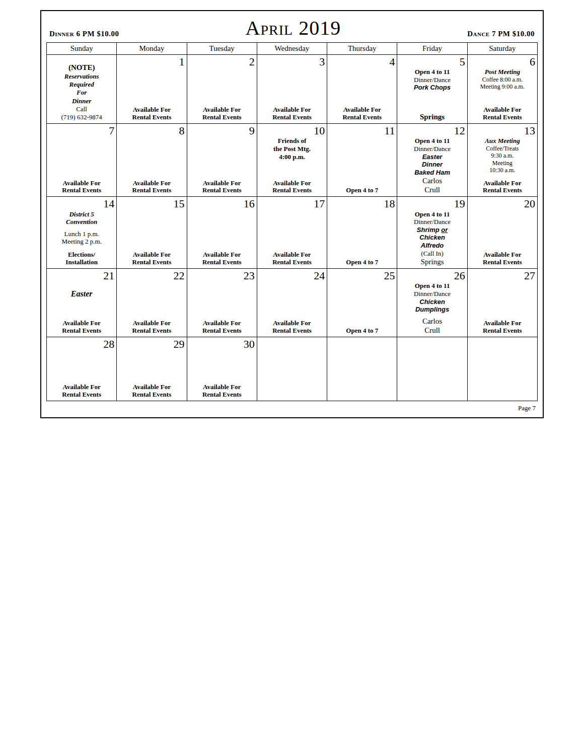Dinner 6 PM $10.00
April 2019
Dance 7 PM $10.00
| Sunday | Monday | Tuesday | Wednesday | Thursday | Friday | Saturday |
| --- | --- | --- | --- | --- | --- | --- |
| (NOTE) Reservations Required For Dinner Call (719) 632-9874 | 1 Available For Rental Events | 2 Available For Rental Events | 3 Available For Rental Events | 4 Available For Rental Events | 5 Open 4 to 11 Dinner/Dance Pork Chops Springs | 6 Post Meeting Coffee 8:00 a.m. Meeting 9:00 a.m. Available For Rental Events |
| 7 Available For Rental Events | 8 Available For Rental Events | 9 Available For Rental Events | 10 Friends of the Post Mtg. 4:00 p.m. Available For Rental Events | 11 Open 4 to 7 | 12 Open 4 to 11 Dinner/Dance Easter Dinner Baked Ham Carlos Crull | 13 Aux Meeting Coffee/Treats 9:30 a.m. Meeting 10:30 a.m. Available For Rental Events |
| 14 District 5 Convention Lunch 1 p.m. Meeting 2 p.m. Elections/ Installation | 15 Available For Rental Events | 16 Available For Rental Events | 17 Available For Rental Events | 18 Open 4 to 7 | 19 Open 4 to 11 Dinner/Dance Shrimp or Chicken Alfredo (Call In) Springs | 20 Available For Rental Events |
| 21 Easter Available For Rental Events | 22 Available For Rental Events | 23 Available For Rental Events | 24 Available For Rental Events | 25 Open 4 to 7 | 26 Open 4 to 11 Dinner/Dance Chicken Dumplings Carlos Crull | 27 Available For Rental Events |
| 28 Available For Rental Events | 29 Available For Rental Events | 30 Available For Rental Events | | | | |
Page 7